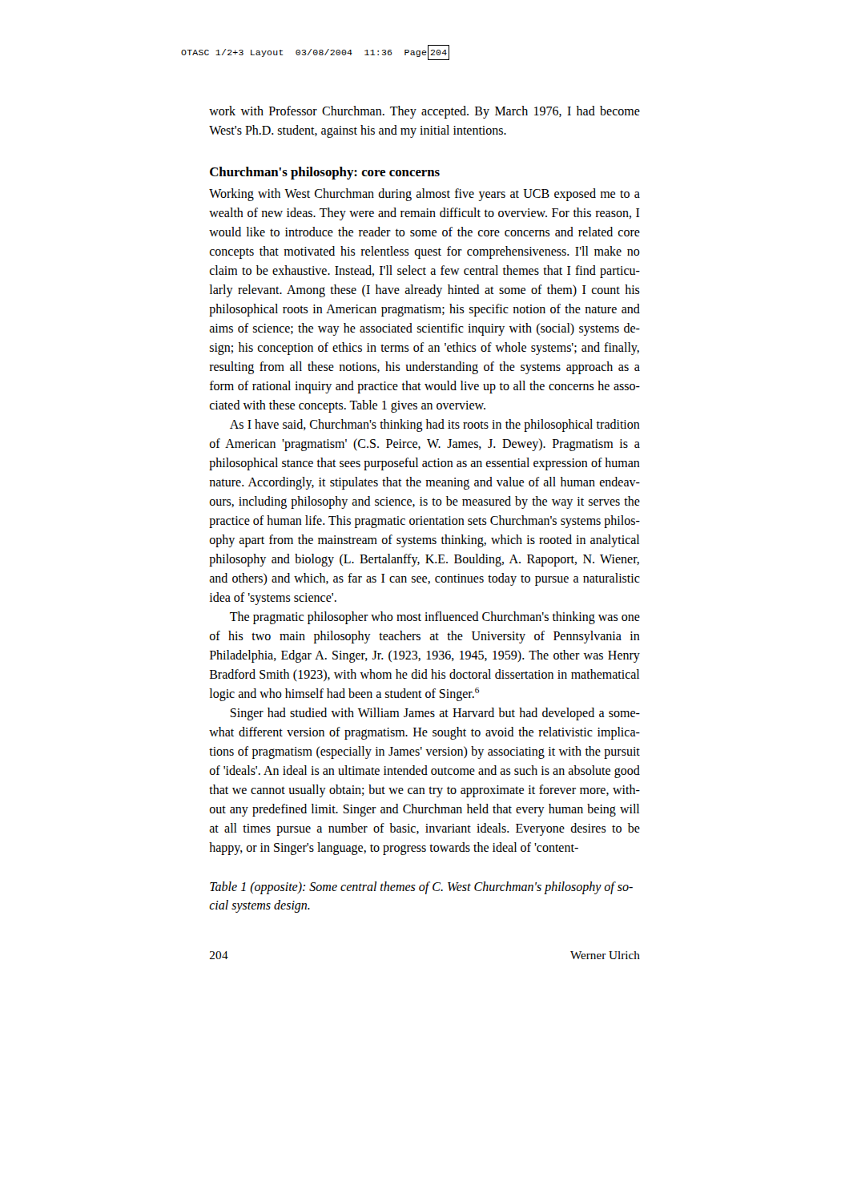OTASC 1/2+3 Layout 03/08/2004 11:36 Page204
work with Professor Churchman. They accepted. By March 1976, I had become West's Ph.D. student, against his and my initial intentions.
Churchman's philosophy: core concerns
Working with West Churchman during almost five years at UCB exposed me to a wealth of new ideas. They were and remain difficult to overview. For this reason, I would like to introduce the reader to some of the core concerns and related core concepts that motivated his relentless quest for comprehensiveness. I'll make no claim to be exhaustive. Instead, I'll select a few central themes that I find particularly relevant. Among these (I have already hinted at some of them) I count his philosophical roots in American pragmatism; his specific notion of the nature and aims of science; the way he associated scientific inquiry with (social) systems design; his conception of ethics in terms of an 'ethics of whole systems'; and finally, resulting from all these notions, his understanding of the systems approach as a form of rational inquiry and practice that would live up to all the concerns he associated with these concepts. Table 1 gives an overview.
As I have said, Churchman's thinking had its roots in the philosophical tradition of American 'pragmatism' (C.S. Peirce, W. James, J. Dewey). Pragmatism is a philosophical stance that sees purposeful action as an essential expression of human nature. Accordingly, it stipulates that the meaning and value of all human endeavours, including philosophy and science, is to be measured by the way it serves the practice of human life. This pragmatic orientation sets Churchman's systems philosophy apart from the mainstream of systems thinking, which is rooted in analytical philosophy and biology (L. Bertalanffy, K.E. Boulding, A. Rapoport, N. Wiener, and others) and which, as far as I can see, continues today to pursue a naturalistic idea of 'systems science'.
The pragmatic philosopher who most influenced Churchman's thinking was one of his two main philosophy teachers at the University of Pennsylvania in Philadelphia, Edgar A. Singer, Jr. (1923, 1936, 1945, 1959). The other was Henry Bradford Smith (1923), with whom he did his doctoral dissertation in mathematical logic and who himself had been a student of Singer.6
Singer had studied with William James at Harvard but had developed a somewhat different version of pragmatism. He sought to avoid the relativistic implications of pragmatism (especially in James' version) by associating it with the pursuit of 'ideals'. An ideal is an ultimate intended outcome and as such is an absolute good that we cannot usually obtain; but we can try to approximate it forever more, without any predefined limit. Singer and Churchman held that every human being will at all times pursue a number of basic, invariant ideals. Everyone desires to be happy, or in Singer's language, to progress towards the ideal of 'content-
Table 1 (opposite): Some central themes of C. West Churchman's philosophy of social systems design.
204 Werner Ulrich